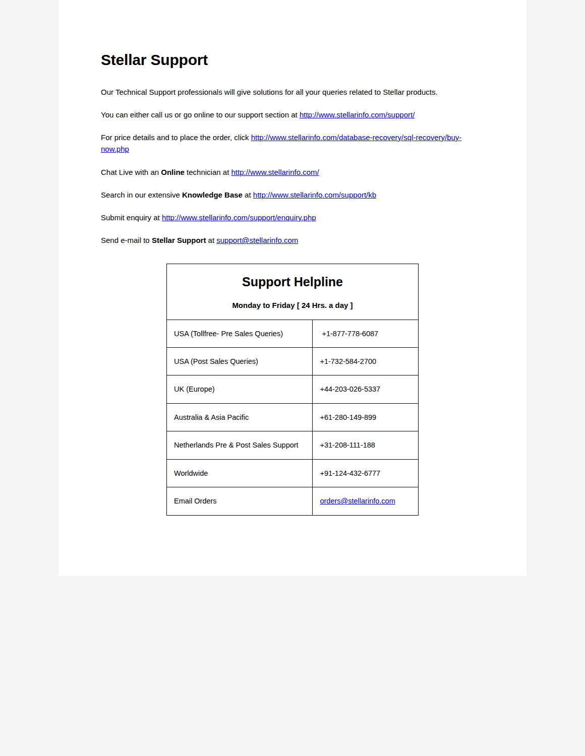Stellar Support
Our Technical Support professionals will give solutions for all your queries related to Stellar products.
You can either call us or go online to our support section at http://www.stellarinfo.com/support/
For price details and to place the order, click http://www.stellarinfo.com/database-recovery/sql-recovery/buy-now.php
Chat Live with an Online technician at http://www.stellarinfo.com/
Search in our extensive Knowledge Base at http://www.stellarinfo.com/support/kb
Submit enquiry at http://www.stellarinfo.com/support/enquiry.php
Send e-mail to Stellar Support at support@stellarinfo.com
| Support Helpline Monday to Friday [ 24 Hrs. a day ] |
| USA (Tollfree- Pre Sales Queries) | +1-877-778-6087 |
| USA (Post Sales Queries) | +1-732-584-2700 |
| UK (Europe) | +44-203-026-5337 |
| Australia & Asia Pacific | +61-280-149-899 |
| Netherlands Pre & Post Sales Support | +31-208-111-188 |
| Worldwide | +91-124-432-6777 |
| Email Orders | orders@stellarinfo.com |